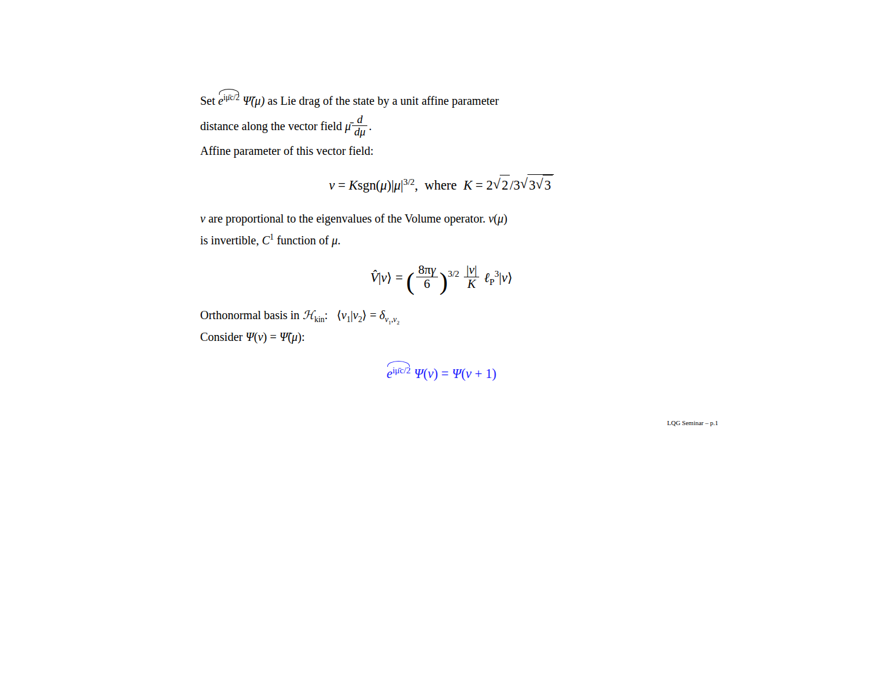Set eiμ̄c/2 Ψ̃(μ) as Lie drag of the state by a unit affine parameter
distance along the vector field μ̄ddμ.
Affine parameter of this vector field:
v = Ksgn(μ)|μ|3/2, where K = 22/333
v are proportional to the eigenvalues of the Volume operator. v(μ)
is invertible, C1 function of μ.
V̂|v⟩ = (8πγ 6)3/2 |v|K ℓP3|v⟩
Orthonormal basis in ℋkin: ⟨v1|v2⟩ = δv1,v2
Consider Ψ(v) = Ψ̃(μ):
eiμ̄c/2 Ψ(v) = Ψ(v + 1)
LQG Seminar – p.1